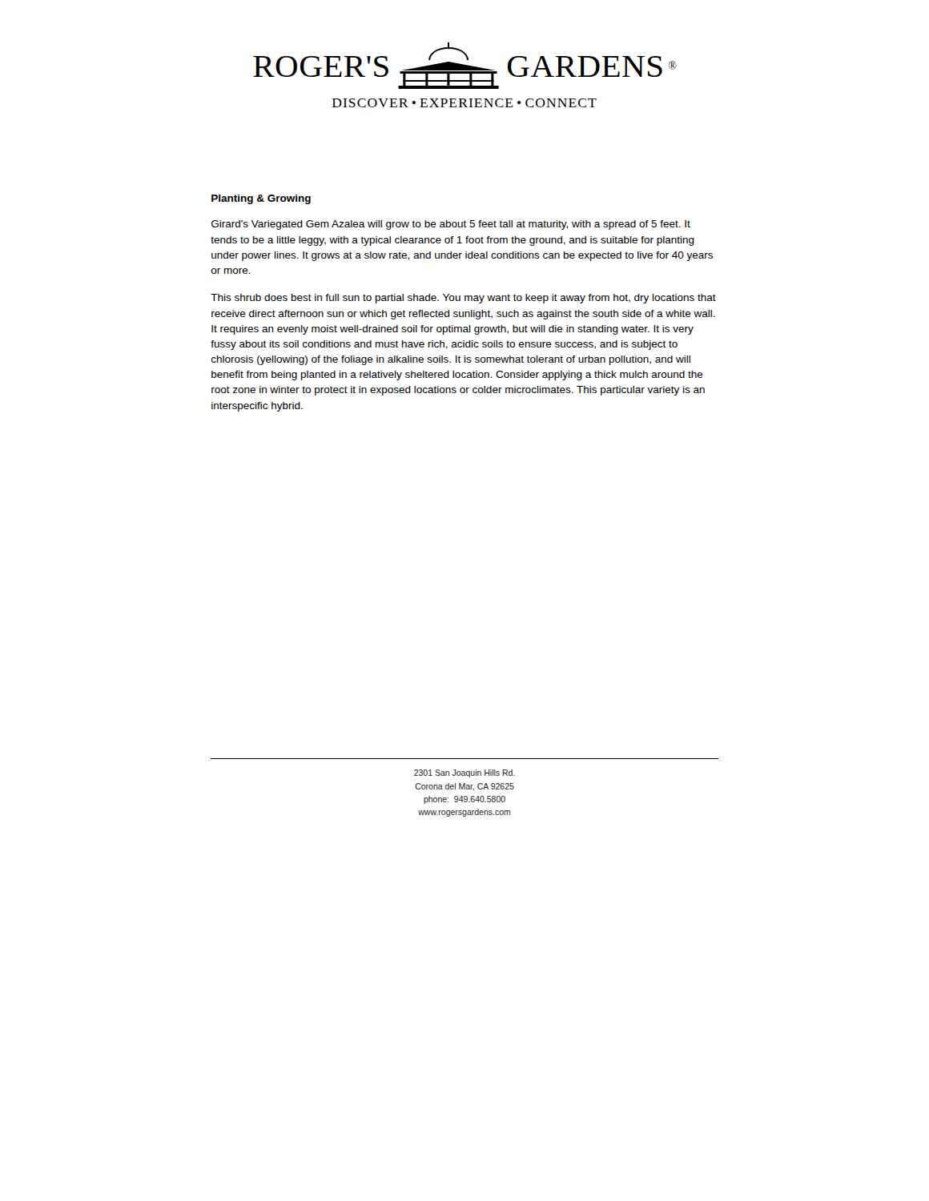Roger's Gardens®
Discover•Experience•Connect
Planting & Growing
Girard's Variegated Gem Azalea will grow to be about 5 feet tall at maturity, with a spread of 5 feet. It tends to be a little leggy, with a typical clearance of 1 foot from the ground, and is suitable for planting under power lines. It grows at a slow rate, and under ideal conditions can be expected to live for 40 years or more.
This shrub does best in full sun to partial shade. You may want to keep it away from hot, dry locations that receive direct afternoon sun or which get reflected sunlight, such as against the south side of a white wall. It requires an evenly moist well-drained soil for optimal growth, but will die in standing water. It is very fussy about its soil conditions and must have rich, acidic soils to ensure success, and is subject to chlorosis (yellowing) of the foliage in alkaline soils. It is somewhat tolerant of urban pollution, and will benefit from being planted in a relatively sheltered location. Consider applying a thick mulch around the root zone in winter to protect it in exposed locations or colder microclimates. This particular variety is an interspecific hybrid.
2301 San Joaquin Hills Rd.
Corona del Mar, CA 92625
phone: 949.640.5800
www.rogersgardens.com